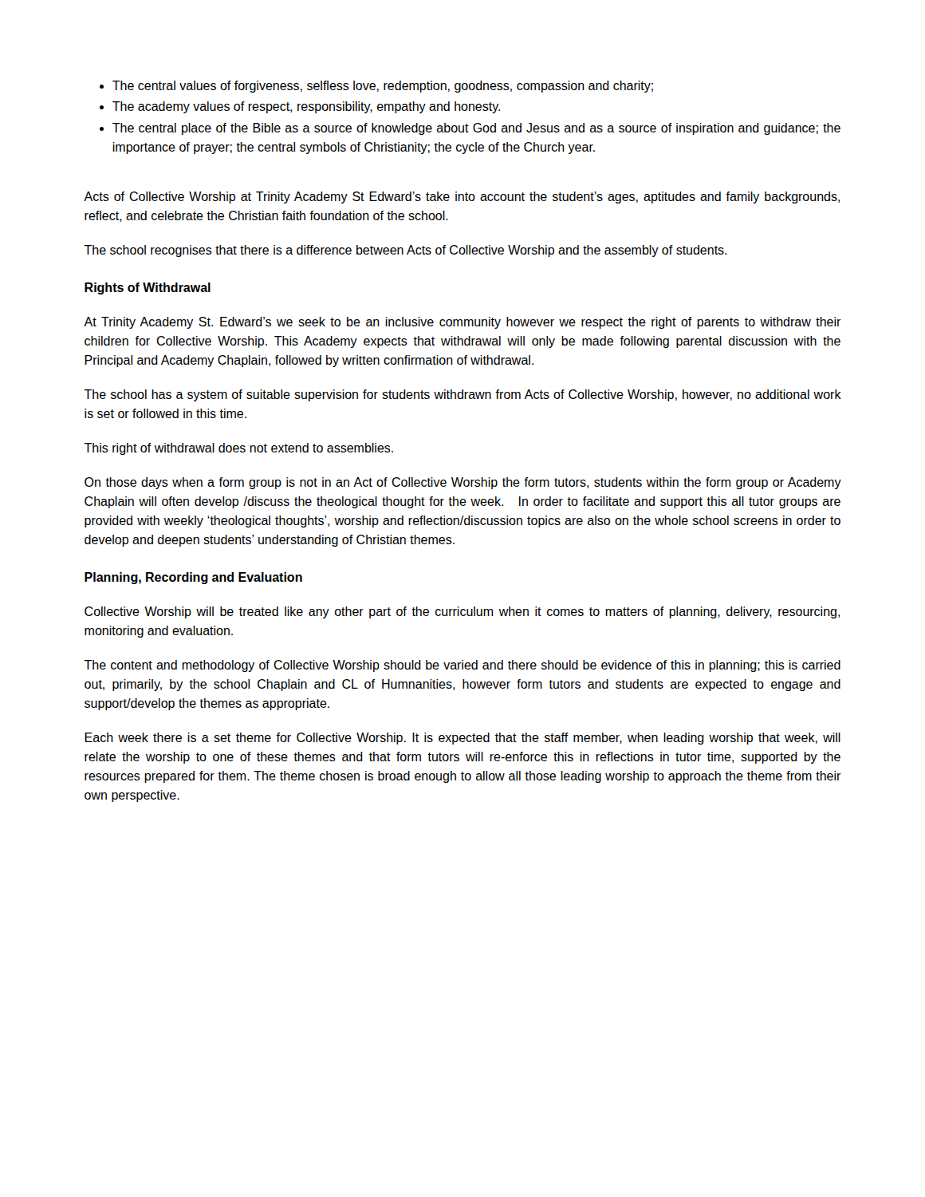The central values of forgiveness, selfless love, redemption, goodness, compassion and charity;
The academy values of respect, responsibility, empathy and honesty.
The central place of the Bible as a source of knowledge about God and Jesus and as a source of inspiration and guidance; the importance of prayer; the central symbols of Christianity; the cycle of the Church year.
Acts of Collective Worship at Trinity Academy St Edward’s take into account the student’s ages, aptitudes and family backgrounds, reflect, and celebrate the Christian faith foundation of the school.
The school recognises that there is a difference between Acts of Collective Worship and the assembly of students.
Rights of Withdrawal
At Trinity Academy St. Edward’s we seek to be an inclusive community however we respect the right of parents to withdraw their children for Collective Worship. This Academy expects that withdrawal will only be made following parental discussion with the Principal and Academy Chaplain, followed by written confirmation of withdrawal.
The school has a system of suitable supervision for students withdrawn from Acts of Collective Worship, however, no additional work is set or followed in this time.
This right of withdrawal does not extend to assemblies.
On those days when a form group is not in an Act of Collective Worship the form tutors, students within the form group or Academy Chaplain will often develop /discuss the theological thought for the week. In order to facilitate and support this all tutor groups are provided with weekly ‘theological thoughts’, worship and reflection/discussion topics are also on the whole school screens in order to develop and deepen students’ understanding of Christian themes.
Planning, Recording and Evaluation
Collective Worship will be treated like any other part of the curriculum when it comes to matters of planning, delivery, resourcing, monitoring and evaluation.
The content and methodology of Collective Worship should be varied and there should be evidence of this in planning; this is carried out, primarily, by the school Chaplain and CL of Humnanities, however form tutors and students are expected to engage and support/develop the themes as appropriate.
Each week there is a set theme for Collective Worship. It is expected that the staff member, when leading worship that week, will relate the worship to one of these themes and that form tutors will re-enforce this in reflections in tutor time, supported by the resources prepared for them. The theme chosen is broad enough to allow all those leading worship to approach the theme from their own perspective.